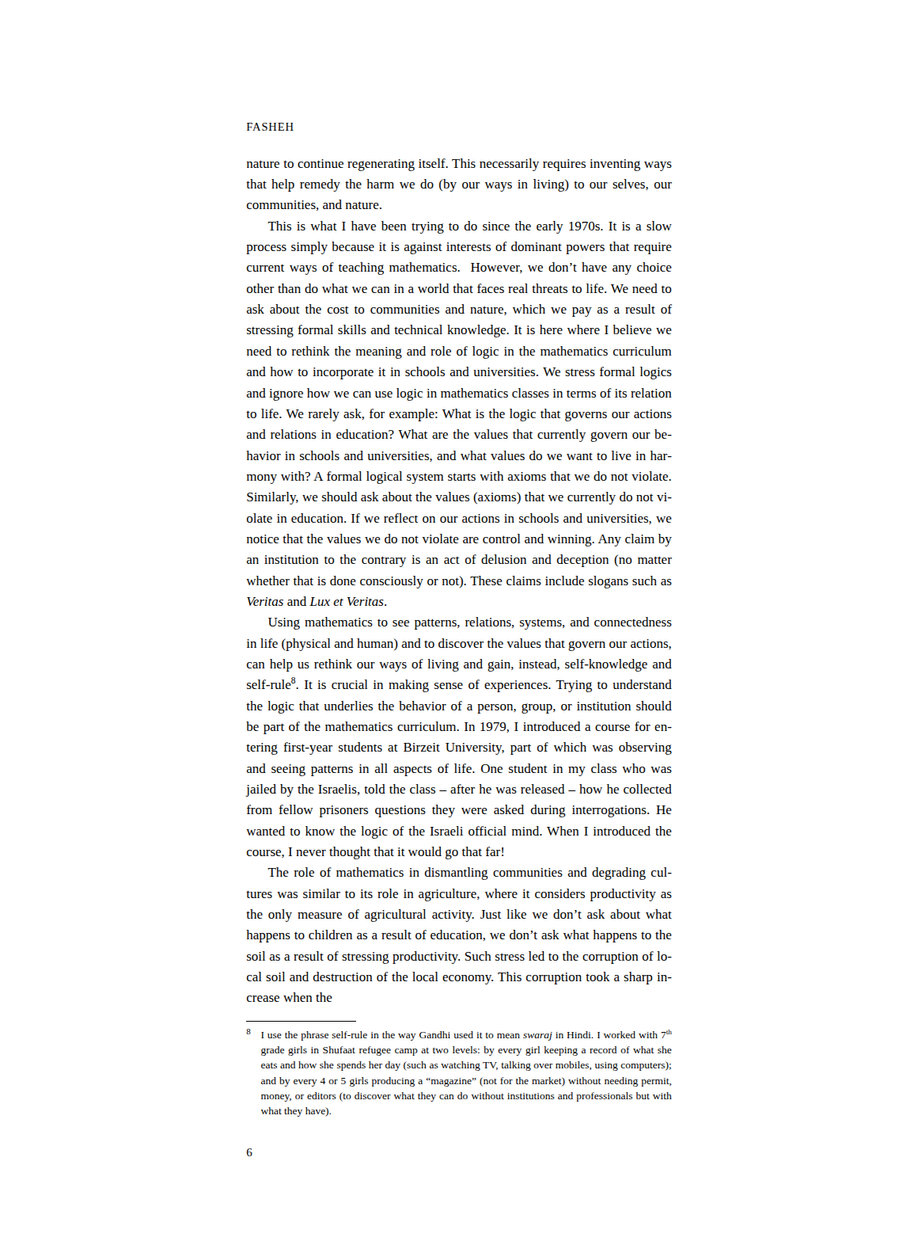FASHEH
nature to continue regenerating itself. This necessarily requires inventing ways that help remedy the harm we do (by our ways in living) to our selves, our communities, and nature.
This is what I have been trying to do since the early 1970s. It is a slow process simply because it is against interests of dominant powers that require current ways of teaching mathematics. However, we don’t have any choice other than do what we can in a world that faces real threats to life. We need to ask about the cost to communities and nature, which we pay as a result of stressing formal skills and technical knowledge. It is here where I believe we need to rethink the meaning and role of logic in the mathematics curriculum and how to incorporate it in schools and universities. We stress formal logics and ignore how we can use logic in mathematics classes in terms of its relation to life. We rarely ask, for example: What is the logic that governs our actions and relations in education? What are the values that currently govern our behavior in schools and universities, and what values do we want to live in harmony with? A formal logical system starts with axioms that we do not violate. Similarly, we should ask about the values (axioms) that we currently do not violate in education. If we reflect on our actions in schools and universities, we notice that the values we do not violate are control and winning. Any claim by an institution to the contrary is an act of delusion and deception (no matter whether that is done consciously or not). These claims include slogans such as Veritas and Lux et Veritas.
Using mathematics to see patterns, relations, systems, and connectedness in life (physical and human) and to discover the values that govern our actions, can help us rethink our ways of living and gain, instead, self-knowledge and self-rule8. It is crucial in making sense of experiences. Trying to understand the logic that underlies the behavior of a person, group, or institution should be part of the mathematics curriculum. In 1979, I introduced a course for entering first-year students at Birzeit University, part of which was observing and seeing patterns in all aspects of life. One student in my class who was jailed by the Israelis, told the class – after he was released – how he collected from fellow prisoners questions they were asked during interrogations. He wanted to know the logic of the Israeli official mind. When I introduced the course, I never thought that it would go that far!
The role of mathematics in dismantling communities and degrading cultures was similar to its role in agriculture, where it considers productivity as the only measure of agricultural activity. Just like we don’t ask about what happens to children as a result of education, we don’t ask what happens to the soil as a result of stressing productivity. Such stress led to the corruption of local soil and destruction of the local economy. This corruption took a sharp increase when the
8 I use the phrase self-rule in the way Gandhi used it to mean swaraj in Hindi. I worked with 7th grade girls in Shufaat refugee camp at two levels: by every girl keeping a record of what she eats and how she spends her day (such as watching TV, talking over mobiles, using computers); and by every 4 or 5 girls producing a “magazine” (not for the market) without needing permit, money, or editors (to discover what they can do without institutions and professionals but with what they have).
6